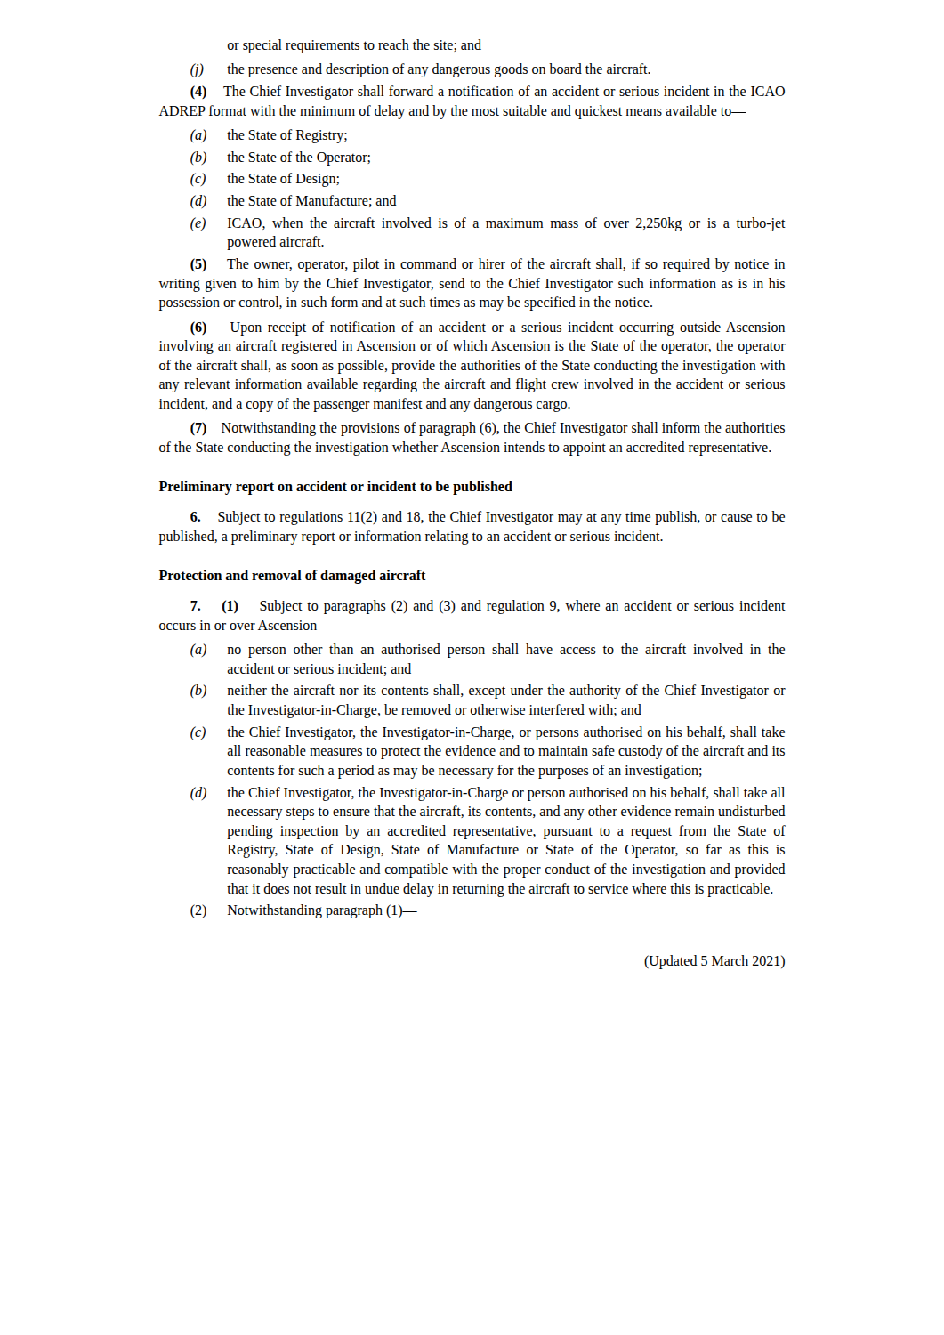or special requirements to reach the site; and
(j) the presence and description of any dangerous goods on board the aircraft.
(4) The Chief Investigator shall forward a notification of an accident or serious incident in the ICAO ADREP format with the minimum of delay and by the most suitable and quickest means available to—
(a) the State of Registry;
(b) the State of the Operator;
(c) the State of Design;
(d) the State of Manufacture; and
(e) ICAO, when the aircraft involved is of a maximum mass of over 2,250kg or is a turbo-jet powered aircraft.
(5) The owner, operator, pilot in command or hirer of the aircraft shall, if so required by notice in writing given to him by the Chief Investigator, send to the Chief Investigator such information as is in his possession or control, in such form and at such times as may be specified in the notice.
(6) Upon receipt of notification of an accident or a serious incident occurring outside Ascension involving an aircraft registered in Ascension or of which Ascension is the State of the operator, the operator of the aircraft shall, as soon as possible, provide the authorities of the State conducting the investigation with any relevant information available regarding the aircraft and flight crew involved in the accident or serious incident, and a copy of the passenger manifest and any dangerous cargo.
(7) Notwithstanding the provisions of paragraph (6), the Chief Investigator shall inform the authorities of the State conducting the investigation whether Ascension intends to appoint an accredited representative.
Preliminary report on accident or incident to be published
6. Subject to regulations 11(2) and 18, the Chief Investigator may at any time publish, or cause to be published, a preliminary report or information relating to an accident or serious incident.
Protection and removal of damaged aircraft
7. (1) Subject to paragraphs (2) and (3) and regulation 9, where an accident or serious incident occurs in or over Ascension—
(a) no person other than an authorised person shall have access to the aircraft involved in the accident or serious incident; and
(b) neither the aircraft nor its contents shall, except under the authority of the Chief Investigator or the Investigator-in-Charge, be removed or otherwise interfered with; and
(c) the Chief Investigator, the Investigator-in-Charge, or persons authorised on his behalf, shall take all reasonable measures to protect the evidence and to maintain safe custody of the aircraft and its contents for such a period as may be necessary for the purposes of an investigation;
(d) the Chief Investigator, the Investigator-in-Charge or person authorised on his behalf, shall take all necessary steps to ensure that the aircraft, its contents, and any other evidence remain undisturbed pending inspection by an accredited representative, pursuant to a request from the State of Registry, State of Design, State of Manufacture or State of the Operator, so far as this is reasonably practicable and compatible with the proper conduct of the investigation and provided that it does not result in undue delay in returning the aircraft to service where this is practicable.
(2) Notwithstanding paragraph (1)—
(Updated 5 March 2021)